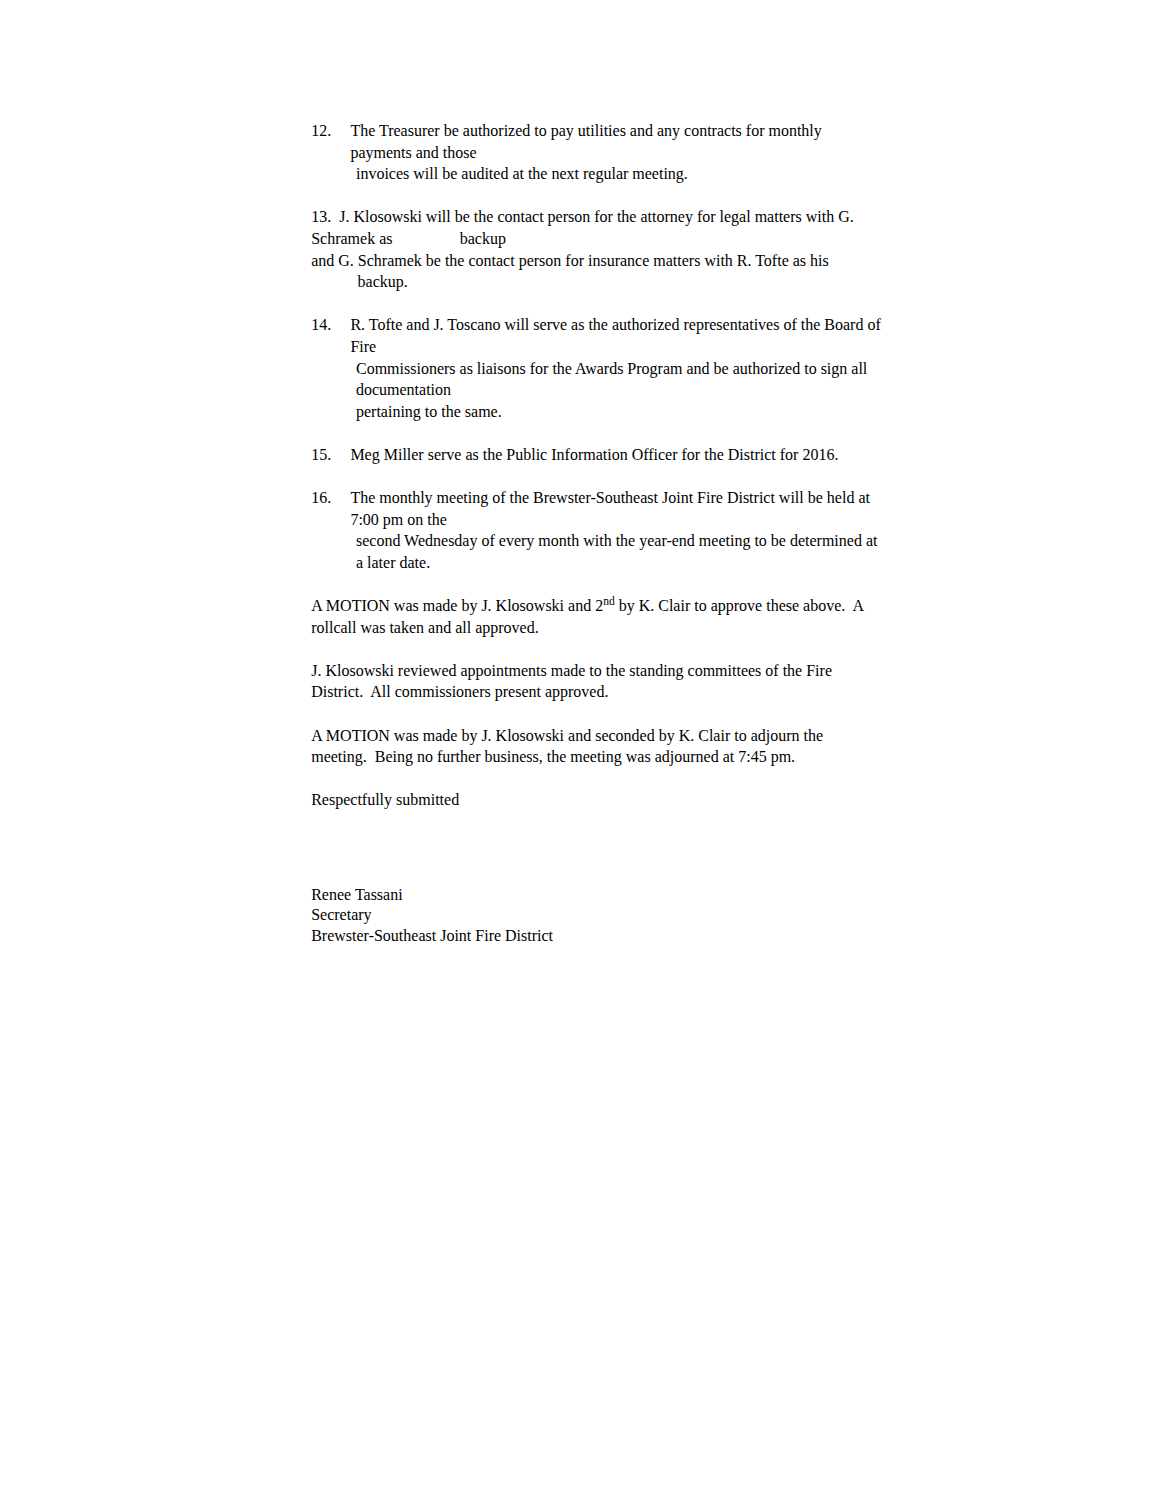12. The Treasurer be authorized to pay utilities and any contracts for monthly payments and those invoices will be audited at the next regular meeting.
13. J. Klosowski will be the contact person for the attorney for legal matters with G. Schramek as backup and G. Schramek be the contact person for insurance matters with R. Tofte as his backup.
14. R. Tofte and J. Toscano will serve as the authorized representatives of the Board of Fire Commissioners as liaisons for the Awards Program and be authorized to sign all documentation pertaining to the same.
15. Meg Miller serve as the Public Information Officer for the District for 2016.
16. The monthly meeting of the Brewster-Southeast Joint Fire District will be held at 7:00 pm on the second Wednesday of every month with the year-end meeting to be determined at a later date.
A MOTION was made by J. Klosowski and 2nd by K. Clair to approve these above. A rollcall was taken and all approved.
J. Klosowski reviewed appointments made to the standing committees of the Fire District. All commissioners present approved.
A MOTION was made by J. Klosowski and seconded by K. Clair to adjourn the meeting. Being no further business, the meeting was adjourned at 7:45 pm.
Respectfully submitted
Renee Tassani
Secretary
Brewster-Southeast Joint Fire District